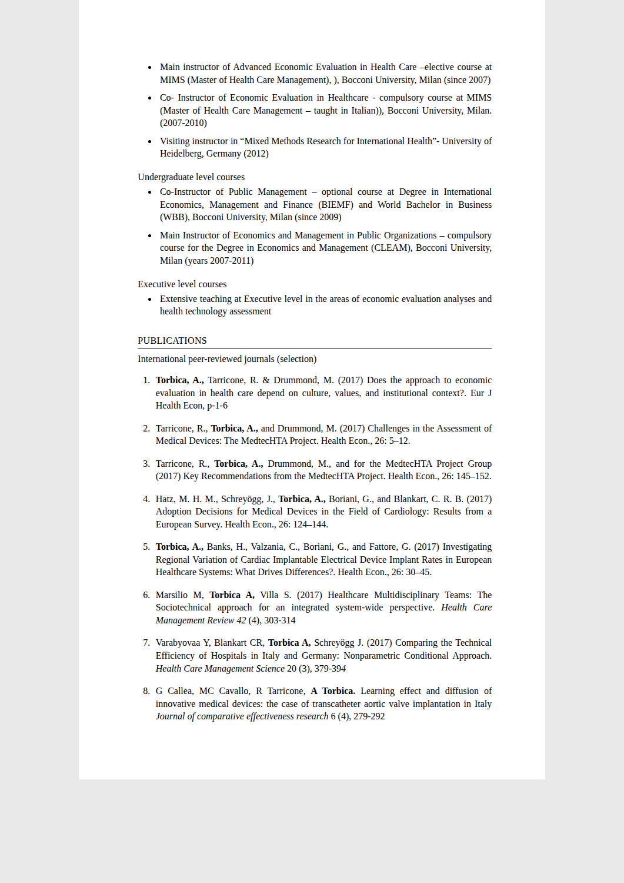Main instructor of Advanced Economic Evaluation in Health Care –elective course at MIMS (Master of Health Care Management), ), Bocconi University, Milan (since 2007)
Co- Instructor of Economic Evaluation in Healthcare - compulsory course at MIMS (Master of Health Care Management – taught in Italian)), Bocconi University, Milan. (2007-2010)
Visiting instructor in “Mixed Methods Research for International Health”- University of Heidelberg, Germany (2012)
Undergraduate level courses
Co-Instructor of Public Management – optional course at Degree in International Economics, Management and Finance (BIEMF) and World Bachelor in Business (WBB), Bocconi University, Milan (since 2009)
Main Instructor of Economics and Management in Public Organizations – compulsory course for the Degree in Economics and Management (CLEAM), Bocconi University, Milan (years 2007-2011)
Executive level courses
Extensive teaching at Executive level in the areas of economic evaluation analyses and health technology assessment
PUBLICATIONS
International peer-reviewed journals (selection)
Torbica, A., Tarricone, R. & Drummond, M. (2017) Does the approach to economic evaluation in health care depend on culture, values, and institutional context?. Eur J Health Econ, p-1-6
Tarricone, R., Torbica, A., and Drummond, M. (2017) Challenges in the Assessment of Medical Devices: The MedtecHTA Project. Health Econ., 26: 5–12.
Tarricone, R., Torbica, A., Drummond, M., and for the MedtecHTA Project Group (2017) Key Recommendations from the MedtecHTA Project. Health Econ., 26: 145–152.
Hatz, M. H. M., Schreyögg, J., Torbica, A., Boriani, G., and Blankart, C. R. B. (2017) Adoption Decisions for Medical Devices in the Field of Cardiology: Results from a European Survey. Health Econ., 26: 124–144.
Torbica, A., Banks, H., Valzania, C., Boriani, G., and Fattore, G. (2017) Investigating Regional Variation of Cardiac Implantable Electrical Device Implant Rates in European Healthcare Systems: What Drives Differences?. Health Econ., 26: 30–45.
Marsilio M, Torbica A, Villa S. (2017) Healthcare Multidisciplinary Teams: The Sociotechnical approach for an integrated system-wide perspective. Health Care Management Review 42 (4), 303-314
Varabyovaa Y, Blankart CR, Torbica A, Schreyögg J. (2017) Comparing the Technical Efficiency of Hospitals in Italy and Germany: Nonparametric Conditional Approach. Health Care Management Science 20 (3), 379-394
G Callea, MC Cavallo, R Tarricone, A Torbica. Learning effect and diffusion of innovative medical devices: the case of transcatheter aortic valve implantation in Italy Journal of comparative effectiveness research 6 (4), 279-292